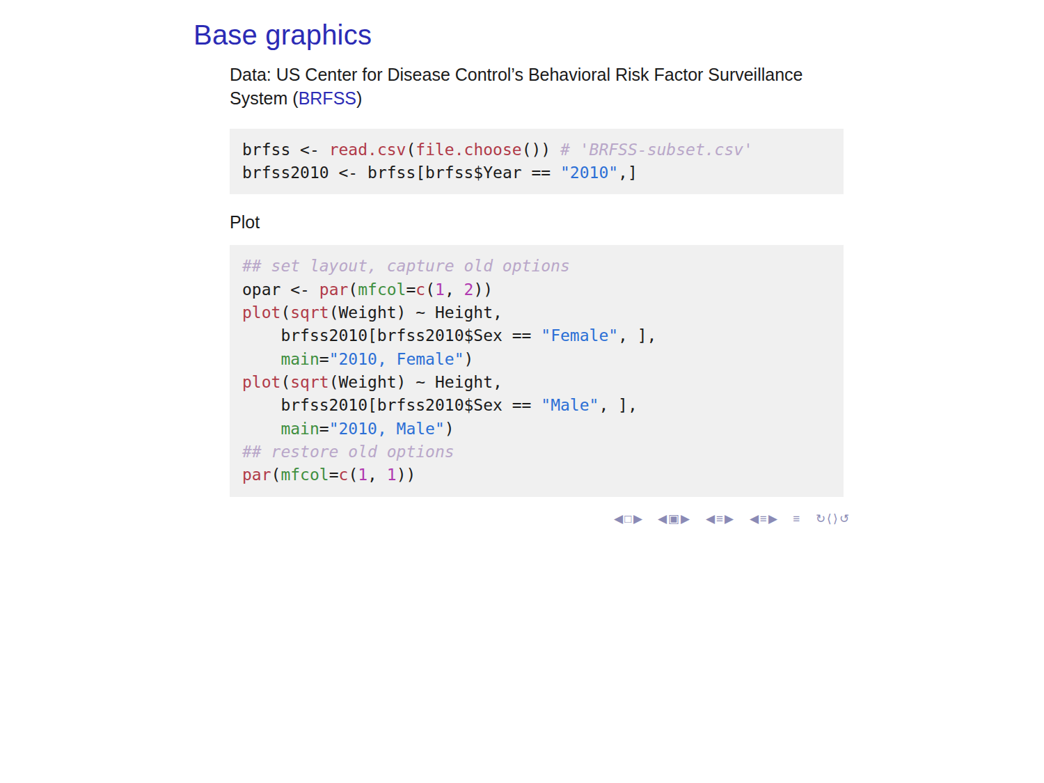Base graphics
Data: US Center for Disease Control’s Behavioral Risk Factor Surveillance System (BRFSS)
brfss <- read.csv(file.choose()) # 'BRFSS-subset.csv'
brfss2010 <- brfss[brfss$Year == "2010",]
Plot
## set layout, capture old options
opar <- par(mfcol=c(1, 2))
plot(sqrt(Weight) ~ Height,
    brfss2010[brfss2010$Sex == "Female", ],
    main="2010, Female")
plot(sqrt(Weight) ~ Height,
    brfss2010[brfss2010$Sex == "Male", ],
    main="2010, Male")
## restore old options
par(mfcol=c(1, 1))
◀□▶ ◀▣▶ ◀≡▶ ◀≡▶ ≡ ↻⟨⟩↺